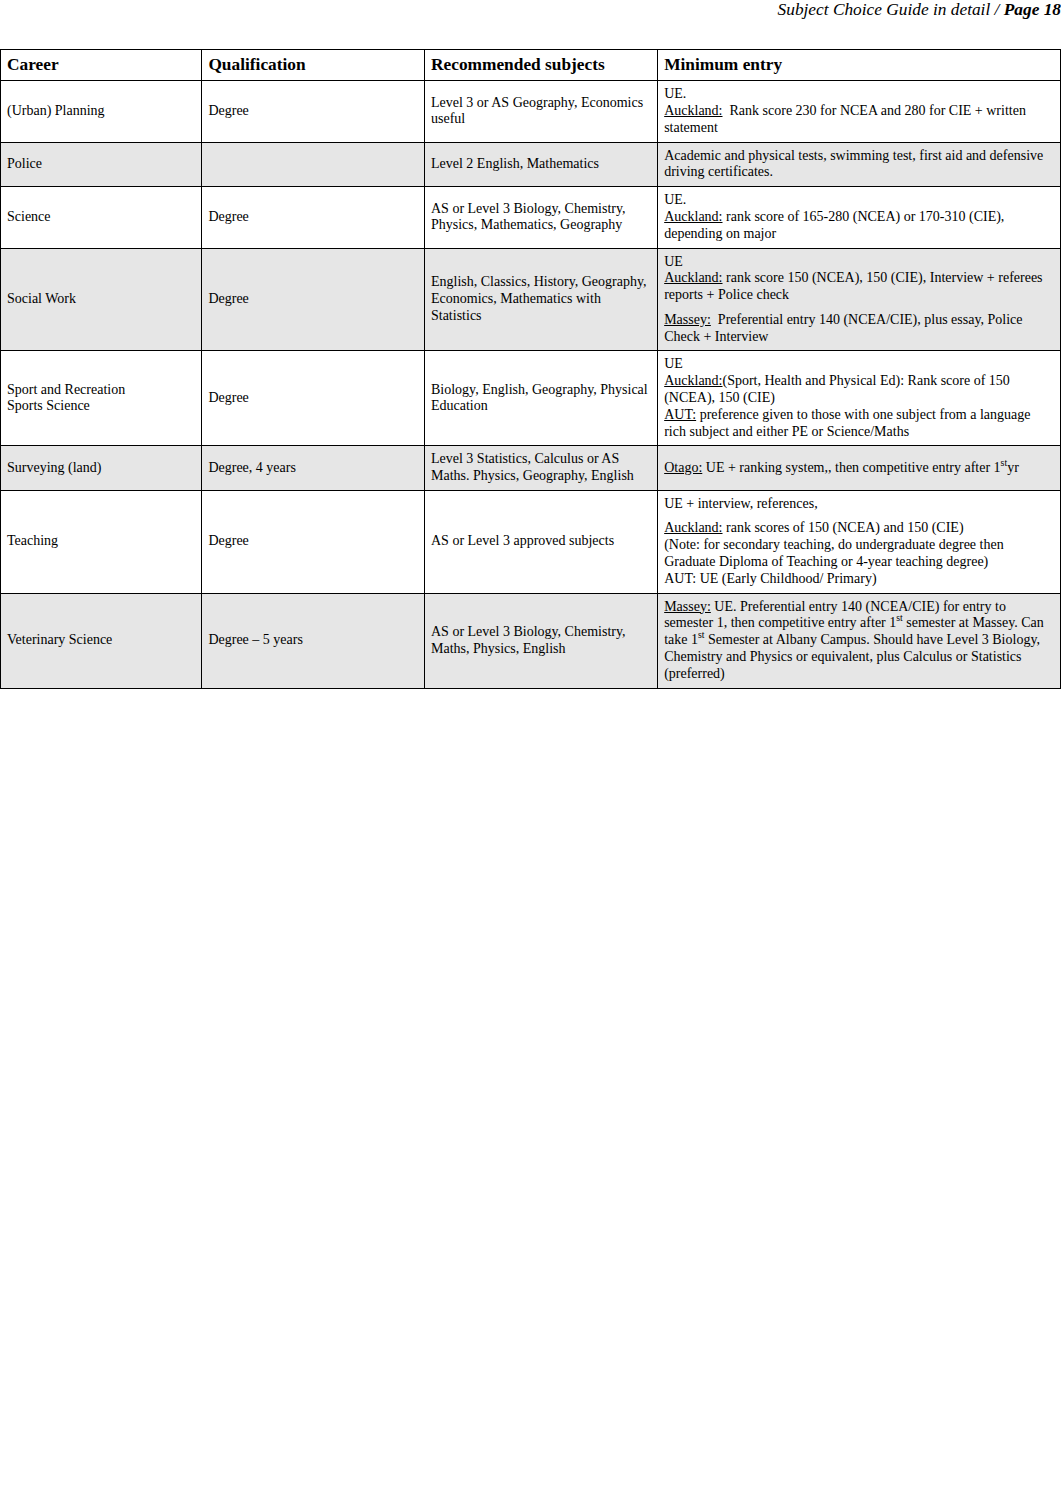Subject Choice Guide in detail / Page 18
| Career | Qualification | Recommended subjects | Minimum entry |
| --- | --- | --- | --- |
| (Urban) Planning | Degree | Level 3 or AS Geography, Economics useful | UE. Auckland: Rank score 230 for NCEA and 280 for CIE + written statement |
| Police | | Level 2 English, Mathematics | Academic and physical tests, swimming test, first aid and defensive driving certificates. |
| Science | Degree | AS or Level 3 Biology, Chemistry, Physics, Mathematics, Geography | UE. Auckland: rank score of 165-280 (NCEA) or 170-310 (CIE), depending on major |
| Social Work | Degree | English, Classics, History, Geography, Economics, Mathematics with Statistics | UE Auckland: rank score 150 (NCEA), 150 (CIE), Interview + referees reports + Police check Massey: Preferential entry 140 (NCEA/CIE), plus essay, Police Check + Interview |
| Sport and Recreation Sports Science | Degree | Biology, English, Geography, Physical Education | UE Auckland: (Sport, Health and Physical Ed): Rank score of 150 (NCEA), 150 (CIE) AUT: preference given to those with one subject from a language rich subject and either PE or Science/Maths |
| Surveying (land) | Degree, 4 years | Level 3 Statistics, Calculus or AS Maths. Physics, Geography, English | Otago: UE + ranking system,, then competitive entry after 1 st yr |
| Teaching | Degree | AS or Level 3 approved subjects | UE + interview, references, Auckland: rank scores of 150 (NCEA) and 150 (CIE) (Note: for secondary teaching, do undergraduate degree then Graduate Diploma of Teaching or 4-year teaching degree) AUT: UE (Early Childhood/ Primary) |
| Veterinary Science | Degree – 5 years | AS or Level 3 Biology, Chemistry, Maths, Physics, English | Massey: UE. Preferential entry 140 (NCEA/CIE) for entry to semester 1, then competitive entry after 1 st semester at Massey. Can take 1 st Semester at Albany Campus. Should have Level 3 Biology, Chemistry and Physics or equivalent, plus Calculus or Statistics (preferred) |